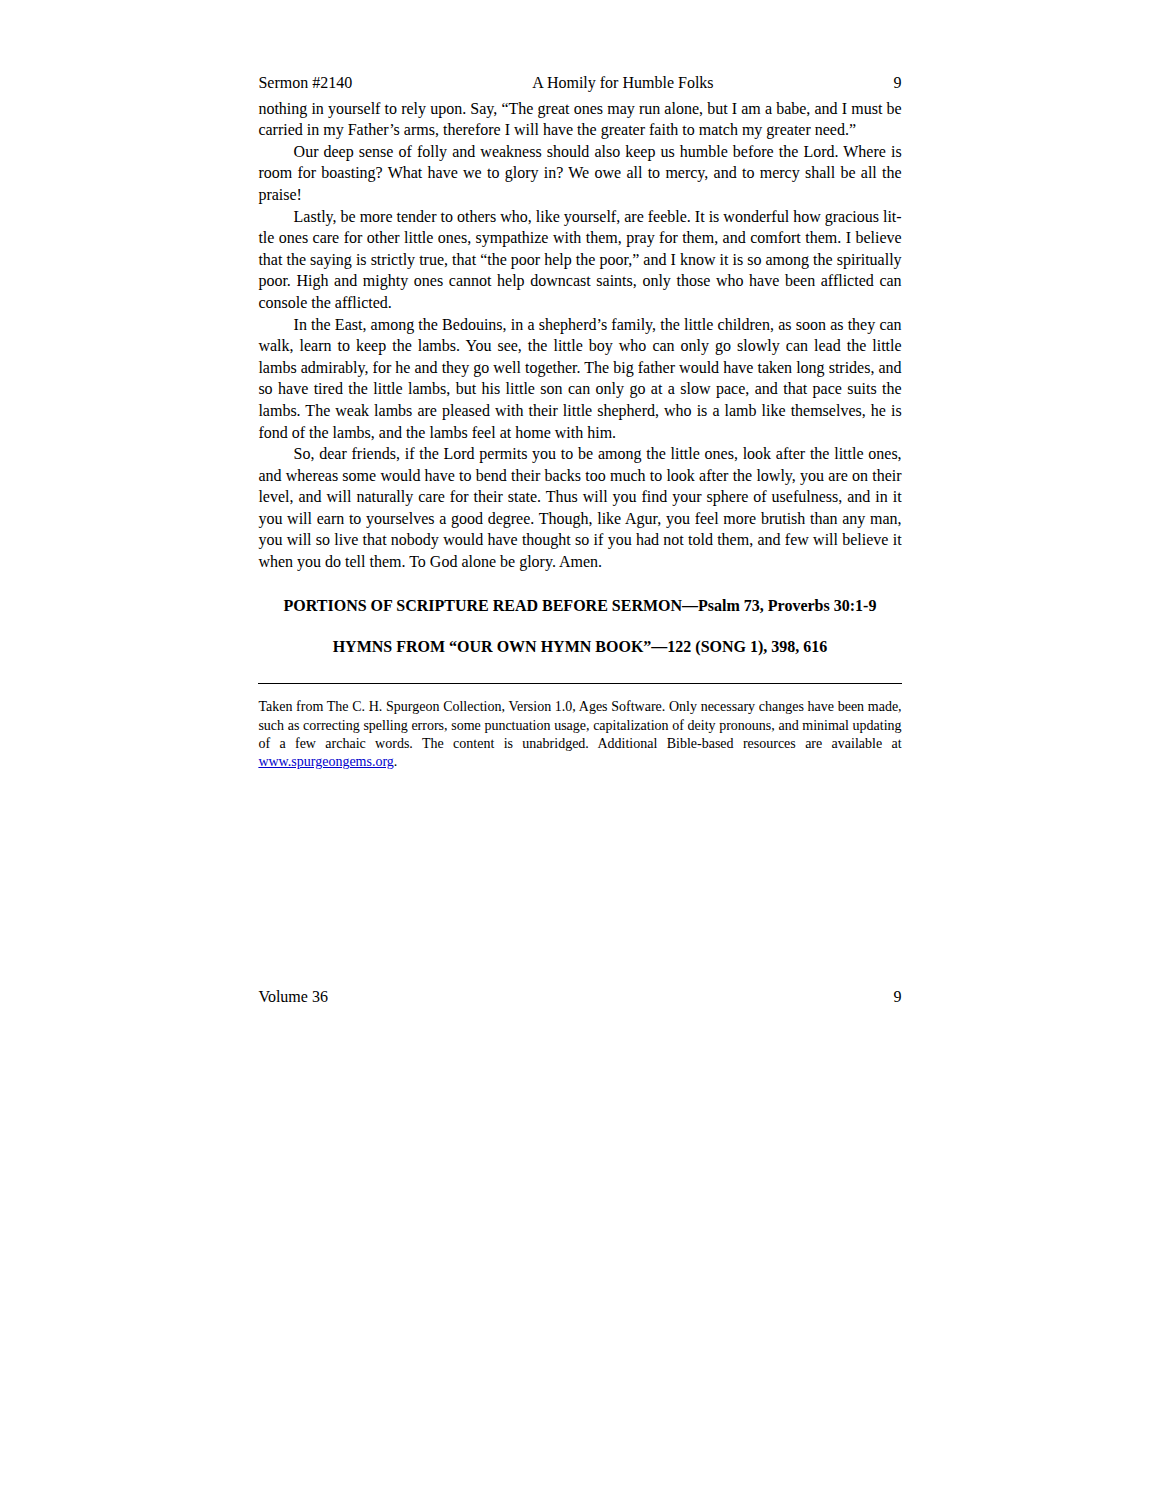Sermon #2140 A Homily for Humble Folks 9
nothing in yourself to rely upon. Say, “The great ones may run alone, but I am a babe, and I must be carried in my Father’s arms, therefore I will have the greater faith to match my greater need.”
Our deep sense of folly and weakness should also keep us humble before the Lord. Where is room for boasting? What have we to glory in? We owe all to mercy, and to mercy shall be all the praise!
Lastly, be more tender to others who, like yourself, are feeble. It is wonderful how gracious little ones care for other little ones, sympathize with them, pray for them, and comfort them. I believe that the saying is strictly true, that “the poor help the poor,” and I know it is so among the spiritually poor. High and mighty ones cannot help downcast saints, only those who have been afflicted can console the afflicted.
In the East, among the Bedouins, in a shepherd’s family, the little children, as soon as they can walk, learn to keep the lambs. You see, the little boy who can only go slowly can lead the little lambs admirably, for he and they go well together. The big father would have taken long strides, and so have tired the little lambs, but his little son can only go at a slow pace, and that pace suits the lambs. The weak lambs are pleased with their little shepherd, who is a lamb like themselves, he is fond of the lambs, and the lambs feel at home with him.
So, dear friends, if the Lord permits you to be among the little ones, look after the little ones, and whereas some would have to bend their backs too much to look after the lowly, you are on their level, and will naturally care for their state. Thus will you find your sphere of usefulness, and in it you will earn to yourselves a good degree. Though, like Agur, you feel more brutish than any man, you will so live that nobody would have thought so if you had not told them, and few will believe it when you do tell them. To God alone be glory. Amen.
PORTIONS OF SCRIPTURE READ BEFORE SERMON—Psalm 73, Proverbs 30:1-9
HYMNS FROM “OUR OWN HYMN BOOK”—122 (SONG 1), 398, 616
Taken from The C. H. Spurgeon Collection, Version 1.0, Ages Software. Only necessary changes have been made, such as correcting spelling errors, some punctuation usage, capitalization of deity pronouns, and minimal updating of a few archaic words. The content is unabridged. Additional Bible-based resources are available at www.spurgeongems.org.
Volume 36 9